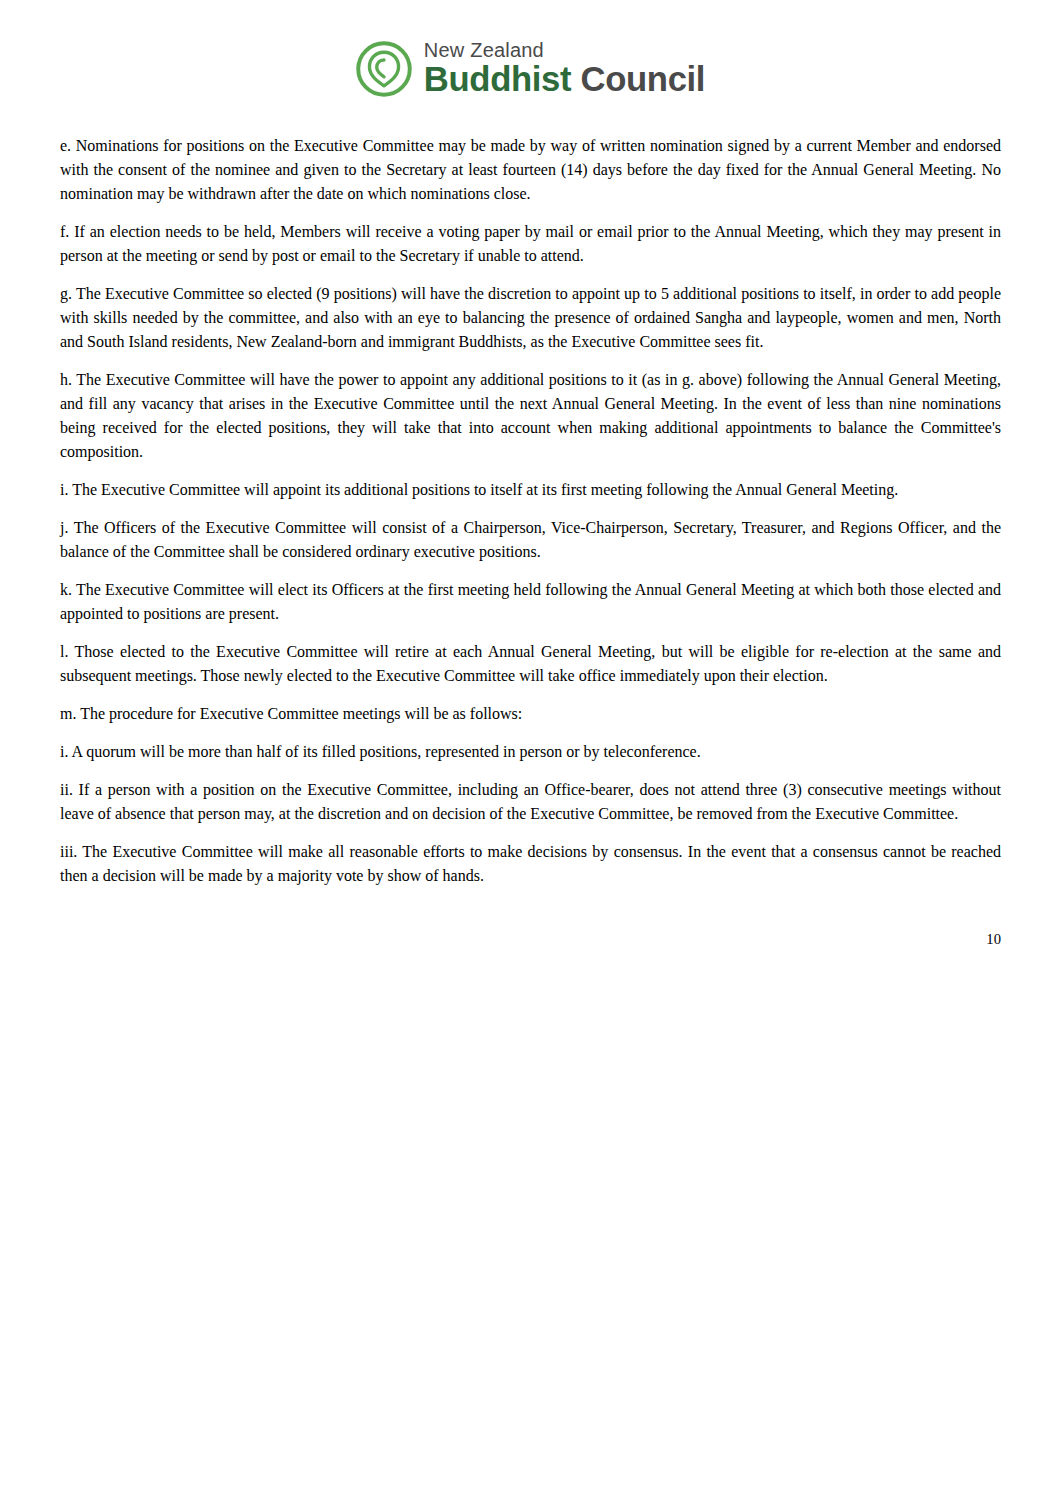New Zealand Buddhist Council
e. Nominations for positions on the Executive Committee may be made by way of written nomination signed by a current Member and endorsed with the consent of the nominee and given to the Secretary at least fourteen (14) days before the day fixed for the Annual General Meeting. No nomination may be withdrawn after the date on which nominations close.
f. If an election needs to be held, Members will receive a voting paper by mail or email prior to the Annual Meeting, which they may present in person at the meeting or send by post or email to the Secretary if unable to attend.
g. The Executive Committee so elected (9 positions) will have the discretion to appoint up to 5 additional positions to itself, in order to add people with skills needed by the committee, and also with an eye to balancing the presence of ordained Sangha and laypeople, women and men, North and South Island residents, New Zealand-born and immigrant Buddhists, as the Executive Committee sees fit.
h. The Executive Committee will have the power to appoint any additional positions to it (as in g. above) following the Annual General Meeting, and fill any vacancy that arises in the Executive Committee until the next Annual General Meeting. In the event of less than nine nominations being received for the elected positions, they will take that into account when making additional appointments to balance the Committee's composition.
i. The Executive Committee will appoint its additional positions to itself at its first meeting following the Annual General Meeting.
j. The Officers of the Executive Committee will consist of a Chairperson, Vice-Chairperson, Secretary, Treasurer, and Regions Officer, and the balance of the Committee shall be considered ordinary executive positions.
k. The Executive Committee will elect its Officers at the first meeting held following the Annual General Meeting at which both those elected and appointed to positions are present.
l. Those elected to the Executive Committee will retire at each Annual General Meeting, but will be eligible for re-election at the same and subsequent meetings. Those newly elected to the Executive Committee will take office immediately upon their election.
m. The procedure for Executive Committee meetings will be as follows:
i. A quorum will be more than half of its filled positions, represented in person or by teleconference.
ii. If a person with a position on the Executive Committee, including an Office-bearer, does not attend three (3) consecutive meetings without leave of absence that person may, at the discretion and on decision of the Executive Committee, be removed from the Executive Committee.
iii. The Executive Committee will make all reasonable efforts to make decisions by consensus. In the event that a consensus cannot be reached then a decision will be made by a majority vote by show of hands.
10